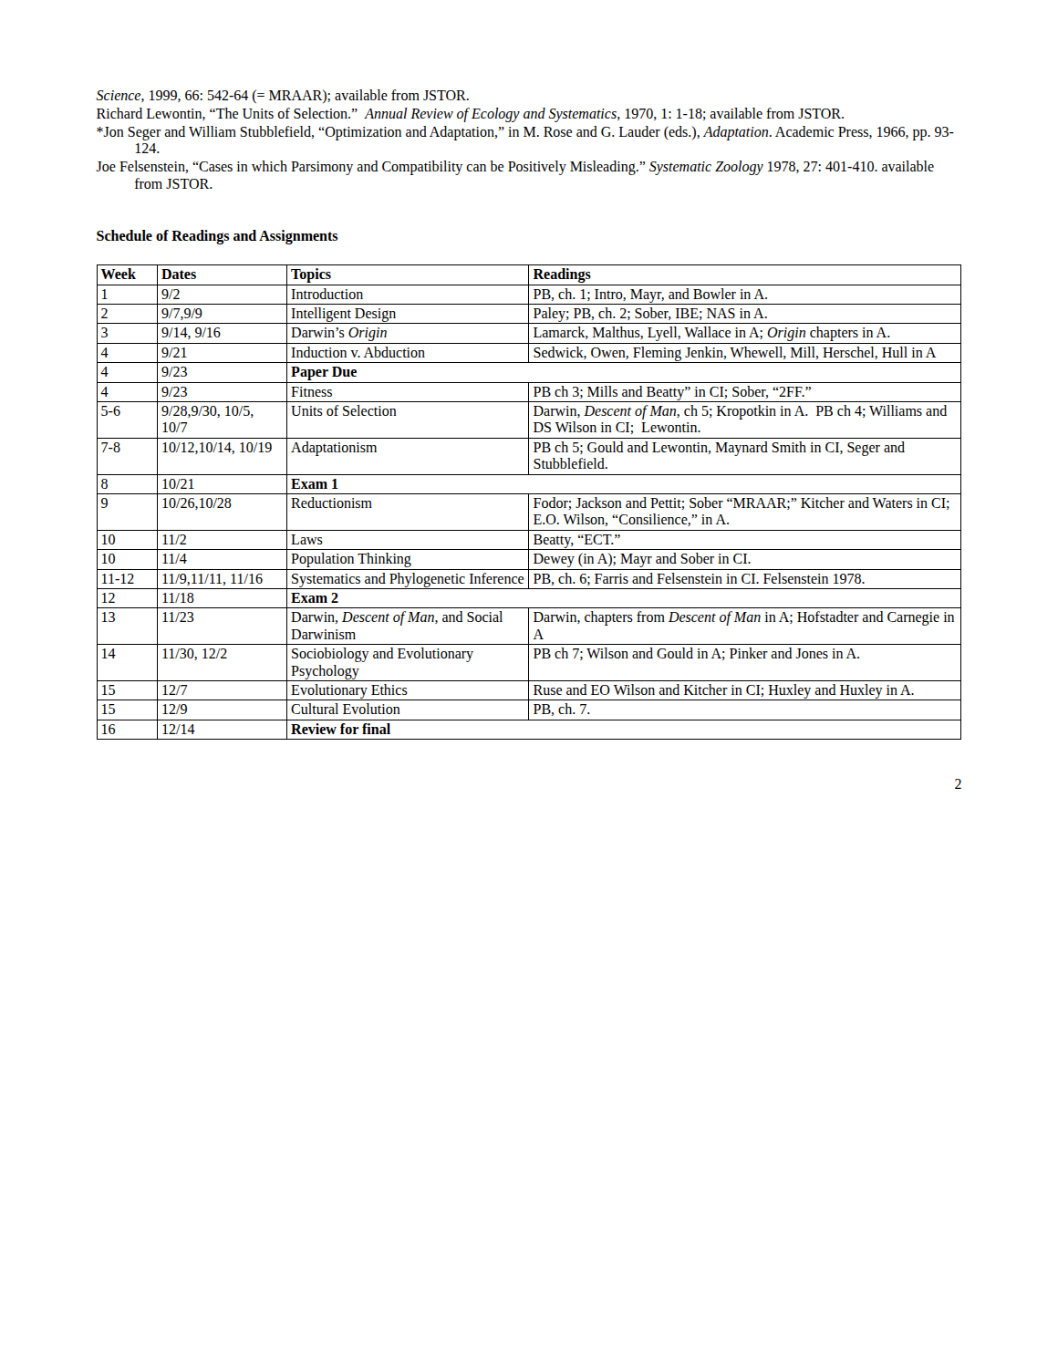Science, 1999, 66: 542-64 (= MRAAR); available from JSTOR.
Richard Lewontin, “The Units of Selection.” Annual Review of Ecology and Systematics, 1970, 1: 1-18; available from JSTOR.
*Jon Seger and William Stubblefield, “Optimization and Adaptation,” in M. Rose and G. Lauder (eds.), Adaptation. Academic Press, 1966, pp. 93-124.
Joe Felsenstein, “Cases in which Parsimony and Compatibility can be Positively Misleading.” Systematic Zoology 1978, 27: 401-410. available from JSTOR.
Schedule of Readings and Assignments
| Week | Dates | Topics | Readings |
| --- | --- | --- | --- |
| 1 | 9/2 | Introduction | PB, ch. 1; Intro, Mayr, and Bowler in A. |
| 2 | 9/7,9/9 | Intelligent Design | Paley; PB, ch. 2; Sober, IBE; NAS in A. |
| 3 | 9/14, 9/16 | Darwin’s Origin | Lamarck, Malthus, Lyell, Wallace in A; Origin chapters in A. |
| 4 | 9/21 | Induction v. Abduction | Sedwick, Owen, Fleming Jenkin, Whewell, Mill, Herschel, Hull in A |
| 4 | 9/23 | Paper Due |
| 4 | 9/23 | Fitness | PB ch 3; Mills and Beatty” in CI; Sober, “2FF.” |
| 5-6 | 9/28,9/30, 10/5, 10/7 | Units of Selection | Darwin, Descent of Man , ch 5; Kropotkin in A. PB ch 4; Williams and DS Wilson in CI; Lewontin. |
| 7-8 | 10/12,10/14, 10/19 | Adaptationism | PB ch 5; Gould and Lewontin, Maynard Smith in CI, Seger and Stubblefield. |
| 8 | 10/21 | Exam 1 |
| 9 | 10/26,10/28 | Reductionism | Fodor; Jackson and Pettit; Sober “MRAAR;” Kitcher and Waters in CI; E.O. Wilson, “Consilience,” in A. |
| 10 | 11/2 | Laws | Beatty, “ECT.” |
| 10 | 11/4 | Population Thinking | Dewey (in A); Mayr and Sober in CI. |
| 11-12 | 11/9,11/11, 11/16 | Systematics and Phylogenetic Inference | PB, ch. 6; Farris and Felsenstein in CI. Felsenstein 1978. |
| 12 | 11/18 | Exam 2 |
| 13 | 11/23 | Darwin, Descent of Man , and Social Darwinism | Darwin, chapters from Descent of Man in A; Hofstadter and Carnegie in A |
| 14 | 11/30, 12/2 | Sociobiology and Evolutionary Psychology | PB ch 7; Wilson and Gould in A; Pinker and Jones in A. |
| 15 | 12/7 | Evolutionary Ethics | Ruse and EO Wilson and Kitcher in CI; Huxley and Huxley in A. |
| 15 | 12/9 | Cultural Evolution | PB, ch. 7. |
| 16 | 12/14 | Review for final |
2